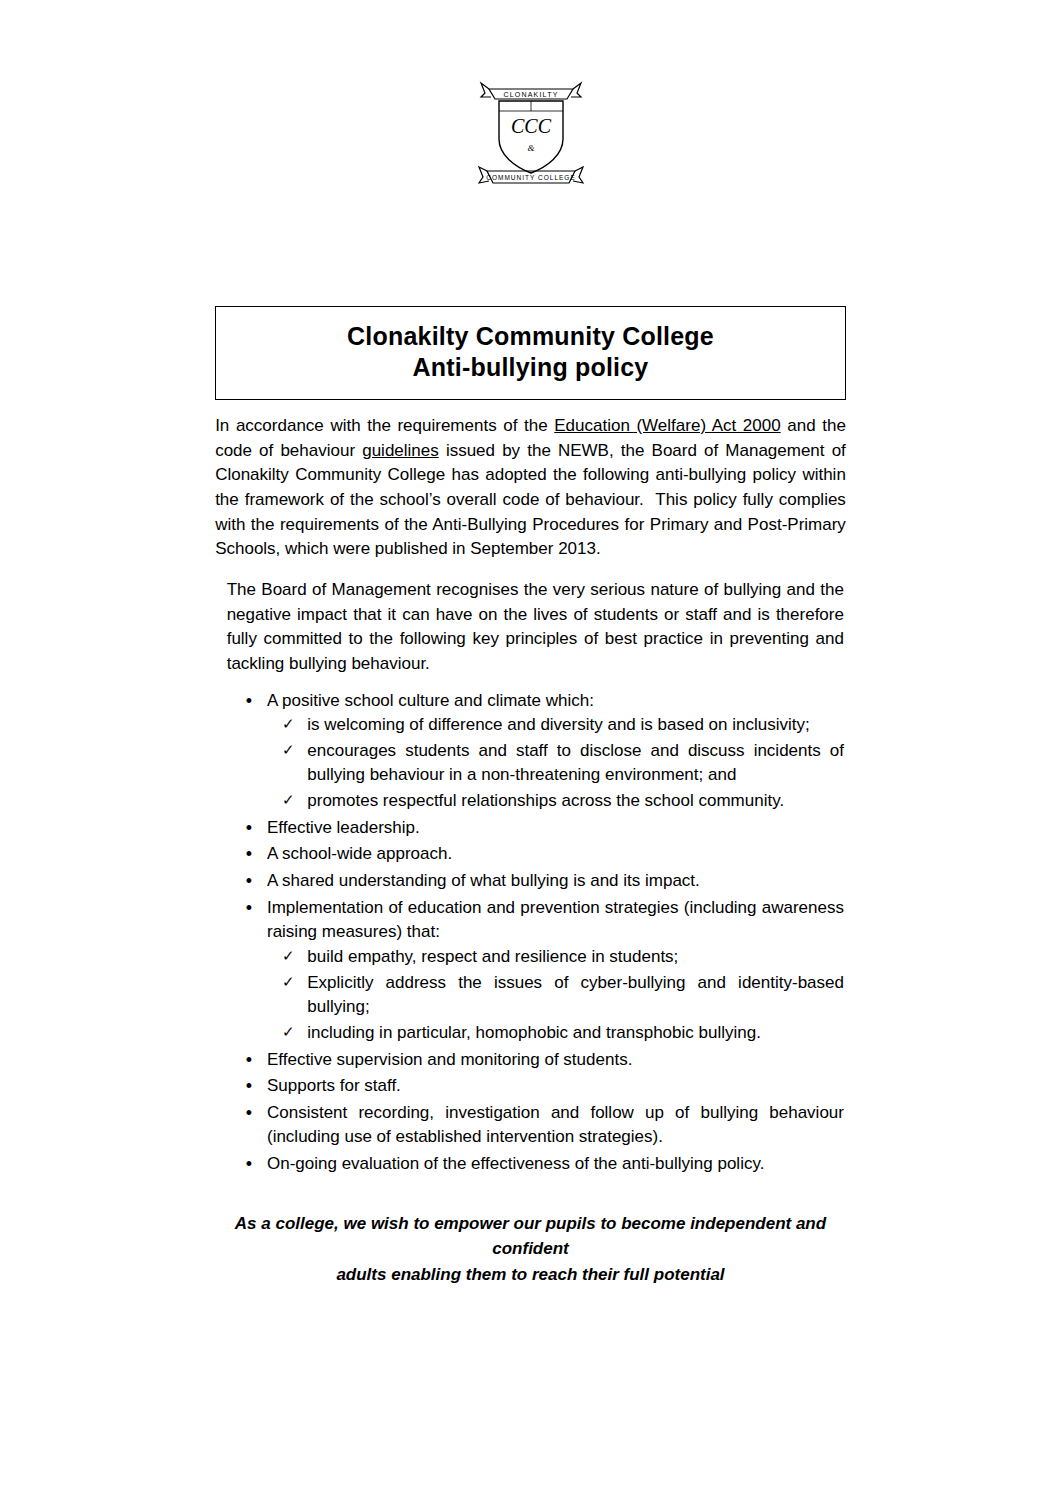CLONAKILTY CCC & COMMUNITY COLLEGE
Clonakilty Community College
Anti-bullying policy
In accordance with the requirements of the Education (Welfare) Act 2000 and the code of behaviour guidelines issued by the NEWB, the Board of Management of Clonakilty Community College has adopted the following anti-bullying policy within the framework of the school’s overall code of behaviour. This policy fully complies with the requirements of the Anti-Bullying Procedures for Primary and Post-Primary Schools, which were published in September 2013.
The Board of Management recognises the very serious nature of bullying and the negative impact that it can have on the lives of students or staff and is therefore fully committed to the following key principles of best practice in preventing and tackling bullying behaviour.
A positive school culture and climate which:
is welcoming of difference and diversity and is based on inclusivity;
encourages students and staff to disclose and discuss incidents of bullying behaviour in a non-threatening environment; and
promotes respectful relationships across the school community.
Effective leadership.
A school-wide approach.
A shared understanding of what bullying is and its impact.
Implementation of education and prevention strategies (including awareness raising measures) that:
build empathy, respect and resilience in students;
Explicitly address the issues of cyber-bullying and identity-based bullying;
including in particular, homophobic and transphobic bullying.
Effective supervision and monitoring of students.
Supports for staff.
Consistent recording, investigation and follow up of bullying behaviour (including use of established intervention strategies).
On-going evaluation of the effectiveness of the anti-bullying policy.
As a college, we wish to empower our pupils to become independent and confident
adults enabling them to reach their full potential